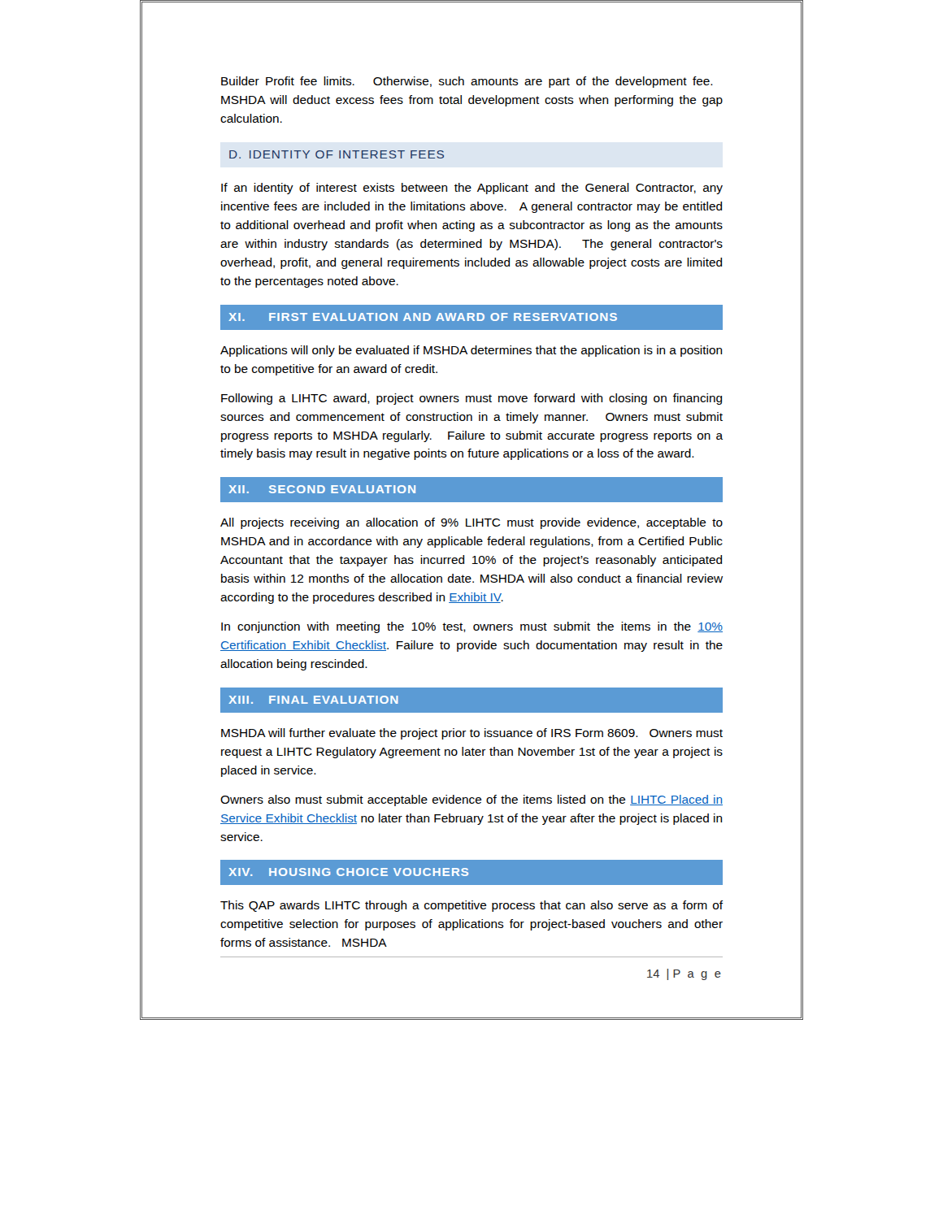Builder Profit fee limits. Otherwise, such amounts are part of the development fee. MSHDA will deduct excess fees from total development costs when performing the gap calculation.
D. IDENTITY OF INTEREST FEES
If an identity of interest exists between the Applicant and the General Contractor, any incentive fees are included in the limitations above. A general contractor may be entitled to additional overhead and profit when acting as a subcontractor as long as the amounts are within industry standards (as determined by MSHDA). The general contractor's overhead, profit, and general requirements included as allowable project costs are limited to the percentages noted above.
XI. FIRST EVALUATION AND AWARD OF RESERVATIONS
Applications will only be evaluated if MSHDA determines that the application is in a position to be competitive for an award of credit.
Following a LIHTC award, project owners must move forward with closing on financing sources and commencement of construction in a timely manner. Owners must submit progress reports to MSHDA regularly. Failure to submit accurate progress reports on a timely basis may result in negative points on future applications or a loss of the award.
XII. SECOND EVALUATION
All projects receiving an allocation of 9% LIHTC must provide evidence, acceptable to MSHDA and in accordance with any applicable federal regulations, from a Certified Public Accountant that the taxpayer has incurred 10% of the project’s reasonably anticipated basis within 12 months of the allocation date. MSHDA will also conduct a financial review according to the procedures described in Exhibit IV.
In conjunction with meeting the 10% test, owners must submit the items in the 10% Certification Exhibit Checklist. Failure to provide such documentation may result in the allocation being rescinded.
XIII. FINAL EVALUATION
MSHDA will further evaluate the project prior to issuance of IRS Form 8609. Owners must request a LIHTC Regulatory Agreement no later than November 1st of the year a project is placed in service.
Owners also must submit acceptable evidence of the items listed on the LIHTC Placed in Service Exhibit Checklist no later than February 1st of the year after the project is placed in service.
XIV. HOUSING CHOICE VOUCHERS
This QAP awards LIHTC through a competitive process that can also serve as a form of competitive selection for purposes of applications for project-based vouchers and other forms of assistance. MSHDA
14 | P a g e